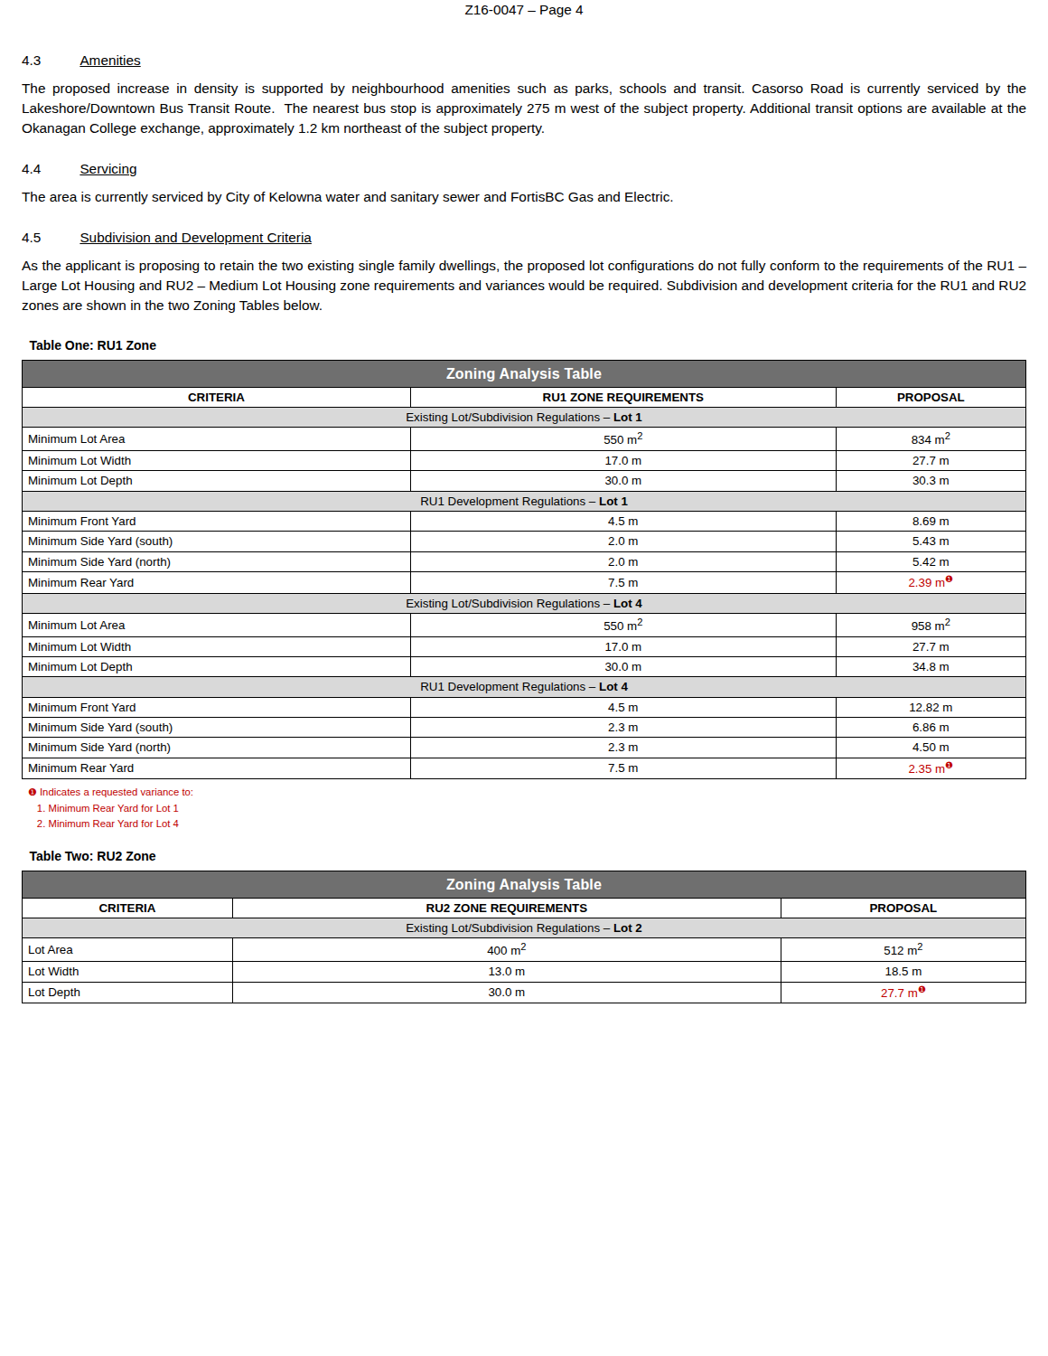Z16-0047 – Page 4
4.3 Amenities
The proposed increase in density is supported by neighbourhood amenities such as parks, schools and transit. Casorso Road is currently serviced by the Lakeshore/Downtown Bus Transit Route. The nearest bus stop is approximately 275 m west of the subject property. Additional transit options are available at the Okanagan College exchange, approximately 1.2 km northeast of the subject property.
4.4 Servicing
The area is currently serviced by City of Kelowna water and sanitary sewer and FortisBC Gas and Electric.
4.5 Subdivision and Development Criteria
As the applicant is proposing to retain the two existing single family dwellings, the proposed lot configurations do not fully conform to the requirements of the RU1 – Large Lot Housing and RU2 – Medium Lot Housing zone requirements and variances would be required. Subdivision and development criteria for the RU1 and RU2 zones are shown in the two Zoning Tables below.
Table One: RU1 Zone
| Zoning Analysis Table |
| --- |
| CRITERIA | RU1 ZONE REQUIREMENTS | PROPOSAL |
| Existing Lot/Subdivision Regulations – Lot 1 |
| Minimum Lot Area | 550 m 2 | 834 m 2 |
| Minimum Lot Width | 17.0 m | 27.7 m |
| Minimum Lot Depth | 30.0 m | 30.3 m |
| RU1 Development Regulations – Lot 1 |
| Minimum Front Yard | 4.5 m | 8.69 m |
| Minimum Side Yard (south) | 2.0 m | 5.43 m |
| Minimum Side Yard (north) | 2.0 m | 5.42 m |
| Minimum Rear Yard | 7.5 m | 2.39 m ❶ |
| Existing Lot/Subdivision Regulations – Lot 4 |
| Minimum Lot Area | 550 m 2 | 958 m 2 |
| Minimum Lot Width | 17.0 m | 27.7 m |
| Minimum Lot Depth | 30.0 m | 34.8 m |
| RU1 Development Regulations – Lot 4 |
| Minimum Front Yard | 4.5 m | 12.82 m |
| Minimum Side Yard (south) | 2.3 m | 6.86 m |
| Minimum Side Yard (north) | 2.3 m | 4.50 m |
| Minimum Rear Yard | 7.5 m | 2.35 m ❶ |
❶ Indicates a requested variance to:
Minimum Rear Yard for Lot 1
Minimum Rear Yard for Lot 4
Table Two: RU2 Zone
| Zoning Analysis Table |
| --- |
| CRITERIA | RU2 ZONE REQUIREMENTS | PROPOSAL |
| Existing Lot/Subdivision Regulations – Lot 2 |
| Lot Area | 400 m 2 | 512 m 2 |
| Lot Width | 13.0 m | 18.5 m |
| Lot Depth | 30.0 m | 27.7 m ❶ |